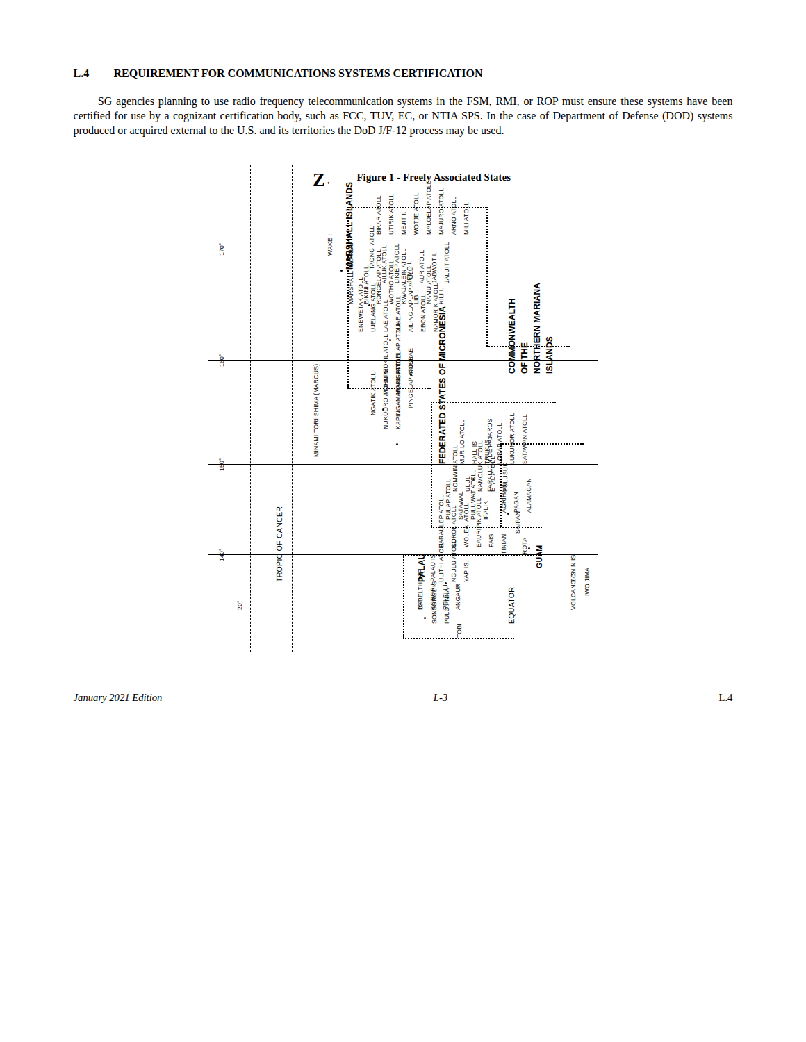L.4 REQUIREMENT FOR COMMUNICATIONS SYSTEMS CERTIFICATION
SG agencies planning to use radio frequency telecommunication systems in the FSM, RMI, or ROP must ensure these systems have been certified for use by a cognizant certification body, such as FCC, TUV, EC, or NTIA SPS. In the case of Department of Defense (DOD) systems produced or acquired external to the U.S. and its territories the DoD J/F-12 process may be used.
Z←
Figure 1 - Freely Associated States
170°
160°
150°
140°
20°
10°
TROPIC OF CANCER
EQUATOR
MARSHALL ISLANDS
MARSHALL ISLANDS
BIKAR ATOLL
UTIRIK ATOLL
MEJIT I.
WOTJE ATOLL
MALOELAP ATOLL
MAJURO ATOLL
ARNO ATOLL
MILI ATOLL
TAONGI ATOLL
AILUK ATOLL
LIKIEP ATOLL
JEMO I.
AUR ATOLL
JABWOT I.
JALUIT ATOLL
BIKINI ATOLL
RONGELAP ATOLL
WOTHO ATOLL
KWAJALEIN ATOLL
LIB I.
NAMU ATOLL
KILI I.
ENEWETAK ATOLL
UJELANG ATOLL
LAE ATOLL
UJAE ATOLL
AILINGLAPLAP ATOLL
EBON ATOLL
NAMORIK ATOLL
MOKIL ATOLL
PINGELAP ATOLL
KOSRAE
POHNPEI
MOKIL ATOLL
PINGELAP ATOLL
NUKUORO ATOLL
KAPINGAMARANGI ATOLL
NGATIK ATOLL
WAKE I.
MINAMI TORI SHIMA (MARCUS)
COMMONWEALTH
OF THE
NORTHERN MARIANA
ISLANDS
FARALLON DE PAJAROS
AGRIHAN
PAGAN
ALAMAGAN
SAIPAN
TINIAN
ROTA
GUAM
BONIN IS.
IWO JIMA
VOLCANO IS.
FEDERATED STATES OF MICRONESIA
MURILO ATOLL
HALL IS.
TRUK IS.
LOSAP ATOLL
LUKUNOR ATOLL
SATAWAN ATOLL
NOMWIN ATOLL
ULUL
NAMOLUK ATOLL
ETAL ATOLL
PULUSUK
PULAP ATOLL
SATAWAL
PULUWAT ATOLL
IFALIK
FARAULEP ATOLL
SOROL ATOLL
WOLEAI ATOLL
EAURIPIK ATOLL
FAIS
ULITHI ATOLL
NGULU ATOLL
YAP IS.
PALAU
BABELTHUAP
KOROR / PALAU IS
PELELIU
ANGAUR
SONSOROL IS
PULO ANNA
TOBI
January 2021 Edition L-3 L.4